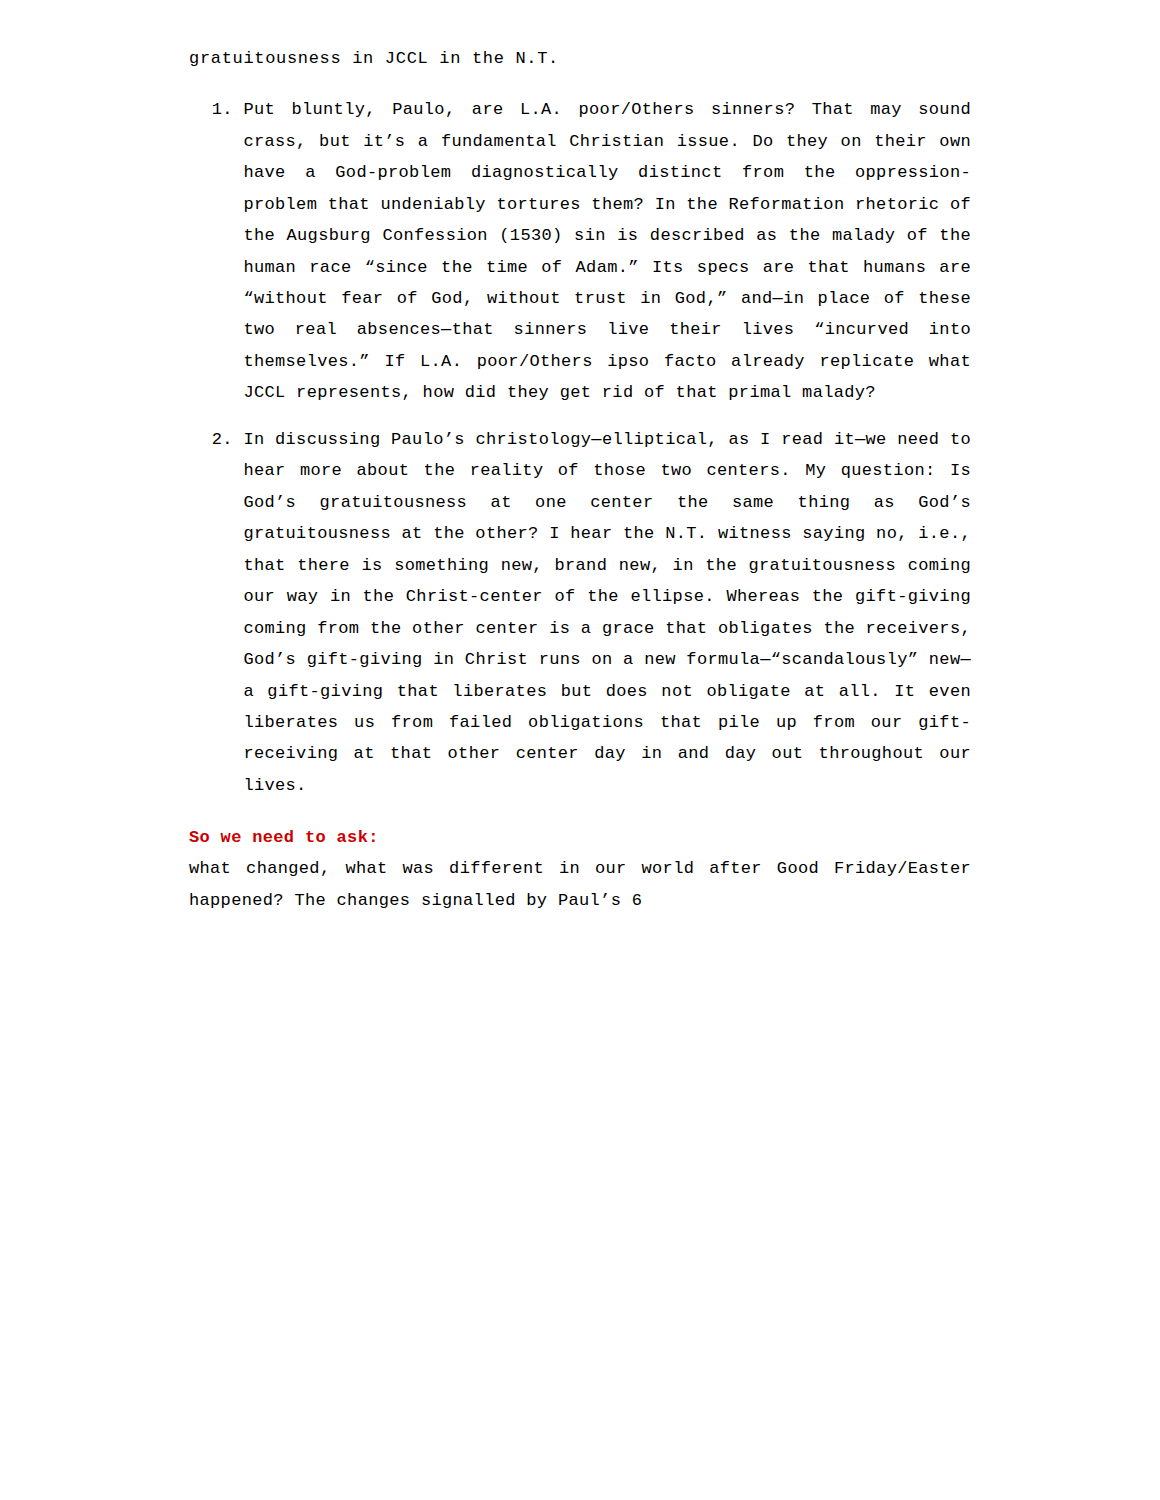gratuitousness in JCCL in the N.T.
Put bluntly, Paulo, are L.A. poor/Others sinners? That may sound crass, but it’s a fundamental Christian issue. Do they on their own have a God-problem diagnostically distinct from the oppression-problem that undeniably tortures them? In the Reformation rhetoric of the Augsburg Confession (1530) sin is described as the malady of the human race “since the time of Adam.” Its specs are that humans are “without fear of God, without trust in God,” and—in place of these two real absences—that sinners live their lives “incurved into themselves.” If L.A. poor/Others ipso facto already replicate what JCCL represents, how did they get rid of that primal malady?
In discussing Paulo’s christology—elliptical, as I read it—we need to hear more about the reality of those two centers. My question: Is God’s gratuitousness at one center the same thing as God’s gratuitousness at the other? I hear the N.T. witness saying no, i.e., that there is something new, brand new, in the gratuitousness coming our way in the Christ-center of the ellipse. Whereas the gift-giving coming from the other center is a grace that obligates the receivers, God’s gift-giving in Christ runs on a new formula—“scandalously” new—a gift-giving that liberates but does not obligate at all. It even liberates us from failed obligations that pile up from our gift-receiving at that other center day in and day out throughout our lives.
So we need to ask:
what changed, what was different in our world after Good Friday/Easter happened? The changes signalled by Paul’s 6